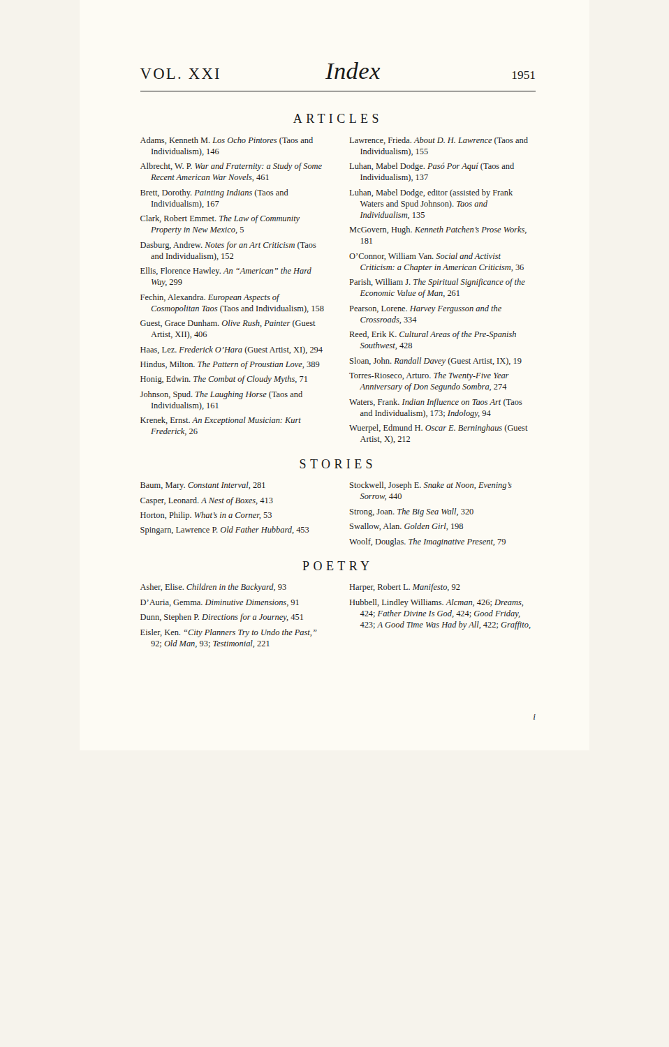Vol. XXI
Index
1951
Articles
Adams, Kenneth M. Los Ocho Pintores (Taos and Individualism), 146
Albrecht, W. P. War and Fraternity: a Study of Some Recent American War Novels, 461
Brett, Dorothy. Painting Indians (Taos and Individualism), 167
Clark, Robert Emmet. The Law of Community Property in New Mexico, 5
Dasburg, Andrew. Notes for an Art Criticism (Taos and Individualism), 152
Ellis, Florence Hawley. An “American” the Hard Way, 299
Fechin, Alexandra. European Aspects of Cosmopolitan Taos (Taos and Individualism), 158
Guest, Grace Dunham. Olive Rush, Painter (Guest Artist, XII), 406
Haas, Lez. Frederick O’Hara (Guest Artist, XI), 294
Hindus, Milton. The Pattern of Proustian Love, 389
Honig, Edwin. The Combat of Cloudy Myths, 71
Johnson, Spud. The Laughing Horse (Taos and Individualism), 161
Krenek, Ernst. An Exceptional Musician: Kurt Frederick, 26
Lawrence, Frieda. About D. H. Lawrence (Taos and Individualism), 155
Luhan, Mabel Dodge. Pasó Por Aquí (Taos and Individualism), 137
Luhan, Mabel Dodge, editor (assisted by Frank Waters and Spud Johnson). Taos and Individualism, 135
McGovern, Hugh. Kenneth Patchen’s Prose Works, 181
O’Connor, William Van. Social and Activist Criticism: a Chapter in American Criticism, 36
Parish, William J. The Spiritual Significance of the Economic Value of Man, 261
Pearson, Lorene. Harvey Fergusson and the Crossroads, 334
Reed, Erik K. Cultural Areas of the Pre-Spanish Southwest, 428
Sloan, John. Randall Davey (Guest Artist, IX), 19
Torres-Rioseco, Arturo. The Twenty-Five Year Anniversary of Don Segundo Sombra, 274
Waters, Frank. Indian Influence on Taos Art (Taos and Individualism), 173; Indology, 94
Wuerpel, Edmund H. Oscar E. Berninghaus (Guest Artist, X), 212
Stories
Baum, Mary. Constant Interval, 281
Casper, Leonard. A Nest of Boxes, 413
Horton, Philip. What’s in a Corner, 53
Spingarn, Lawrence P. Old Father Hubbard, 453
Stockwell, Joseph E. Snake at Noon, Evening’s Sorrow, 440
Strong, Joan. The Big Sea Wall, 320
Swallow, Alan. Golden Girl, 198
Woolf, Douglas. The Imaginative Present, 79
Poetry
Asher, Elise. Children in the Backyard, 93
D’Auria, Gemma. Diminutive Dimensions, 91
Dunn, Stephen P. Directions for a Journey, 451
Eisler, Ken. “City Planners Try to Undo the Past,” 92; Old Man, 93; Testimonial, 221
Harper, Robert L. Manifesto, 92
Hubbell, Lindley Williams. Alcman, 426; Dreams, 424; Father Divine Is God, 424; Good Friday, 423; A Good Time Was Had by All, 422; Graffito,
i